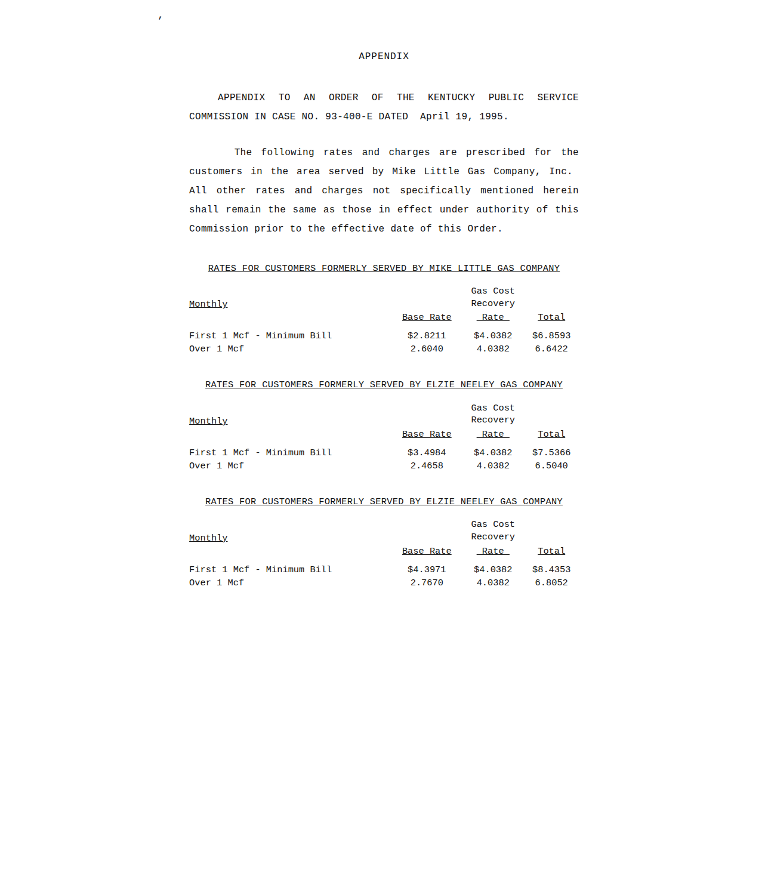,
APPENDIX
APPENDIX TO AN ORDER OF THE KENTUCKY PUBLIC SERVICE COMMISSION IN CASE NO. 93-400-E DATED April 19, 1995.
The following rates and charges are prescribed for the customers in the area served by Mike Little Gas Company, Inc. All other rates and charges not specifically mentioned herein shall remain the same as those in effect under authority of this Commission prior to the effective date of this Order.
RATES FOR CUSTOMERS FORMERLY SERVED BY MIKE LITTLE GAS COMPANY
| Monthly | | Gas Cost Recovery | |
| | Base Rate | Rate | Total |
| First 1 Mcf - Minimum Bill | $2.8211 | $4.0382 | $6.8593 |
| Over 1 Mcf | 2.6040 | 4.0382 | 6.6422 |
RATES FOR CUSTOMERS FORMERLY SERVED BY ELZIE NEELEY GAS COMPANY
| Monthly | | Gas Cost Recovery | |
| | Base Rate | Rate | Total |
| First 1 Mcf - Minimum Bill | $3.4984 | $4.0382 | $7.5366 |
| Over 1 Mcf | 2.4658 | 4.0382 | 6.5040 |
RATES FOR CUSTOMERS FORMERLY SERVED BY ELZIE NEELEY GAS COMPANY
| Monthly | | Gas Cost Recovery | |
| | Base Rate | Rate | Total |
| First 1 Mcf - Minimum Bill | $4.3971 | $4.0382 | $8.4353 |
| Over 1 Mcf | 2.7670 | 4.0382 | 6.8052 |